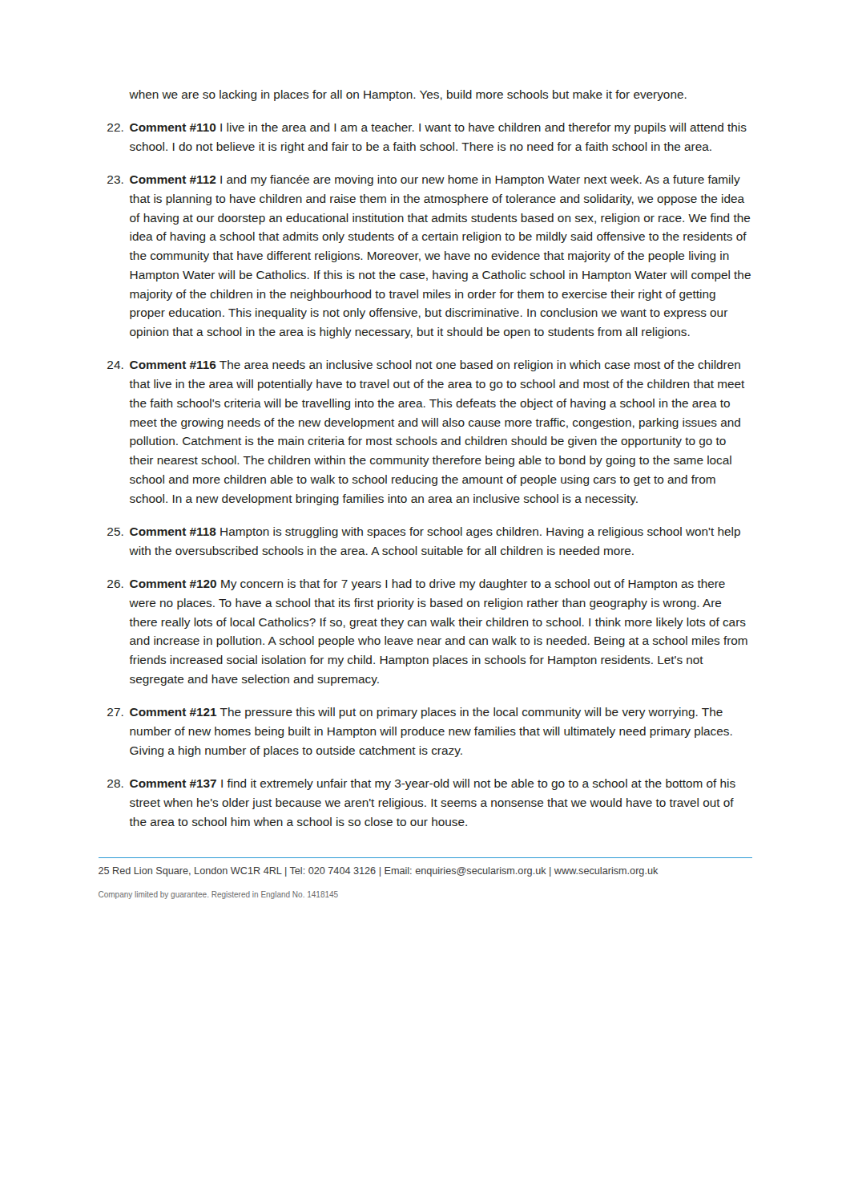when we are so lacking in places for all on Hampton. Yes, build more schools but make it for everyone.
Comment #110 I live in the area and I am a teacher. I want to have children and therefor my pupils will attend this school. I do not believe it is right and fair to be a faith school. There is no need for a faith school in the area.
Comment #112 I and my fiancée are moving into our new home in Hampton Water next week. As a future family that is planning to have children and raise them in the atmosphere of tolerance and solidarity, we oppose the idea of having at our doorstep an educational institution that admits students based on sex, religion or race. We find the idea of having a school that admits only students of a certain religion to be mildly said offensive to the residents of the community that have different religions. Moreover, we have no evidence that majority of the people living in Hampton Water will be Catholics. If this is not the case, having a Catholic school in Hampton Water will compel the majority of the children in the neighbourhood to travel miles in order for them to exercise their right of getting proper education. This inequality is not only offensive, but discriminative. In conclusion we want to express our opinion that a school in the area is highly necessary, but it should be open to students from all religions.
Comment #116 The area needs an inclusive school not one based on religion in which case most of the children that live in the area will potentially have to travel out of the area to go to school and most of the children that meet the faith school's criteria will be travelling into the area. This defeats the object of having a school in the area to meet the growing needs of the new development and will also cause more traffic, congestion, parking issues and pollution. Catchment is the main criteria for most schools and children should be given the opportunity to go to their nearest school. The children within the community therefore being able to bond by going to the same local school and more children able to walk to school reducing the amount of people using cars to get to and from school. In a new development bringing families into an area an inclusive school is a necessity.
Comment #118 Hampton is struggling with spaces for school ages children. Having a religious school won't help with the oversubscribed schools in the area. A school suitable for all children is needed more.
Comment #120 My concern is that for 7 years I had to drive my daughter to a school out of Hampton as there were no places. To have a school that its first priority is based on religion rather than geography is wrong. Are there really lots of local Catholics? If so, great they can walk their children to school. I think more likely lots of cars and increase in pollution. A school people who leave near and can walk to is needed. Being at a school miles from friends increased social isolation for my child. Hampton places in schools for Hampton residents. Let's not segregate and have selection and supremacy.
Comment #121 The pressure this will put on primary places in the local community will be very worrying. The number of new homes being built in Hampton will produce new families that will ultimately need primary places. Giving a high number of places to outside catchment is crazy.
Comment #137 I find it extremely unfair that my 3-year-old will not be able to go to a school at the bottom of his street when he's older just because we aren't religious. It seems a nonsense that we would have to travel out of the area to school him when a school is so close to our house.
25 Red Lion Square, London WC1R 4RL | Tel: 020 7404 3126 | Email: enquiries@secularism.org.uk | www.secularism.org.uk
Company limited by guarantee. Registered in England No. 1418145